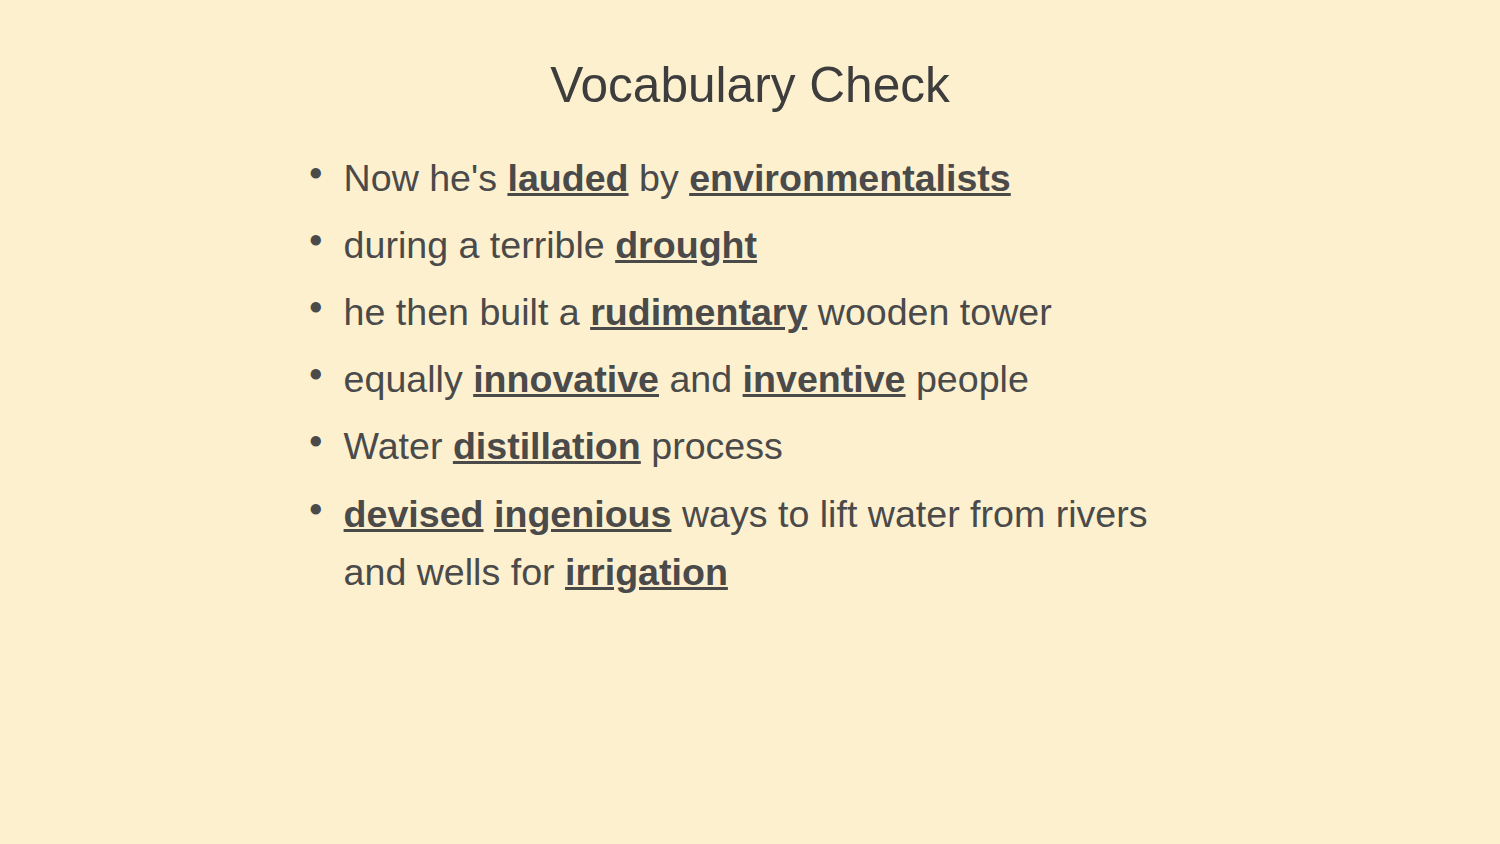Vocabulary Check
Now he's lauded by environmentalists
during a terrible drought
he then built a rudimentary wooden tower
equally innovative and inventive people
Water distillation process
devised ingenious ways to lift water from rivers and wells for irrigation